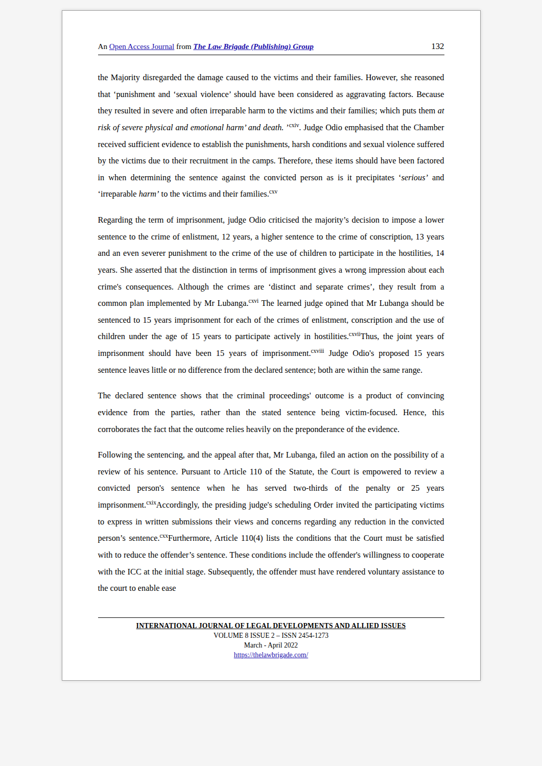An Open Access Journal from The Law Brigade (Publishing) Group
132
the Majority disregarded the damage caused to the victims and their families. However, she reasoned that ‘punishment and ‘sexual violence’ should have been considered as aggravating factors. Because they resulted in severe and often irreparable harm to the victims and their families; which puts them at risk of severe physical and emotional harm’ and death. ’cxiv. Judge Odio emphasised that the Chamber received sufficient evidence to establish the punishments, harsh conditions and sexual violence suffered by the victims due to their recruitment in the camps. Therefore, these items should have been factored in when determining the sentence against the convicted person as is it precipitates ‘serious’ and ‘irreparable harm’ to the victims and their families.cxv
Regarding the term of imprisonment, judge Odio criticised the majority’s decision to impose a lower sentence to the crime of enlistment, 12 years, a higher sentence to the crime of conscription, 13 years and an even severer punishment to the crime of the use of children to participate in the hostilities, 14 years. She asserted that the distinction in terms of imprisonment gives a wrong impression about each crime's consequences. Although the crimes are ‘distinct and separate crimes’, they result from a common plan implemented by Mr Lubanga.cxvi The learned judge opined that Mr Lubanga should be sentenced to 15 years imprisonment for each of the crimes of enlistment, conscription and the use of children under the age of 15 years to participate actively in hostilities.cxviiThus, the joint years of imprisonment should have been 15 years of imprisonment.cxviii Judge Odio's proposed 15 years sentence leaves little or no difference from the declared sentence; both are within the same range.
The declared sentence shows that the criminal proceedings' outcome is a product of convincing evidence from the parties, rather than the stated sentence being victim-focused. Hence, this corroborates the fact that the outcome relies heavily on the preponderance of the evidence.
Following the sentencing, and the appeal after that, Mr Lubanga, filed an action on the possibility of a review of his sentence. Pursuant to Article 110 of the Statute, the Court is empowered to review a convicted person's sentence when he has served two-thirds of the penalty or 25 years imprisonment.cxixAccordingly, the presiding judge's scheduling Order invited the participating victims to express in written submissions their views and concerns regarding any reduction in the convicted person’s sentence.cxxFurthermore, Article 110(4) lists the conditions that the Court must be satisfied with to reduce the offender’s sentence. These conditions include the offender's willingness to cooperate with the ICC at the initial stage. Subsequently, the offender must have rendered voluntary assistance to the court to enable ease
INTERNATIONAL JOURNAL OF LEGAL DEVELOPMENTS AND ALLIED ISSUES
VOLUME 8 ISSUE 2 – ISSN 2454-1273
March - April 2022
https://thelawbrigade.com/